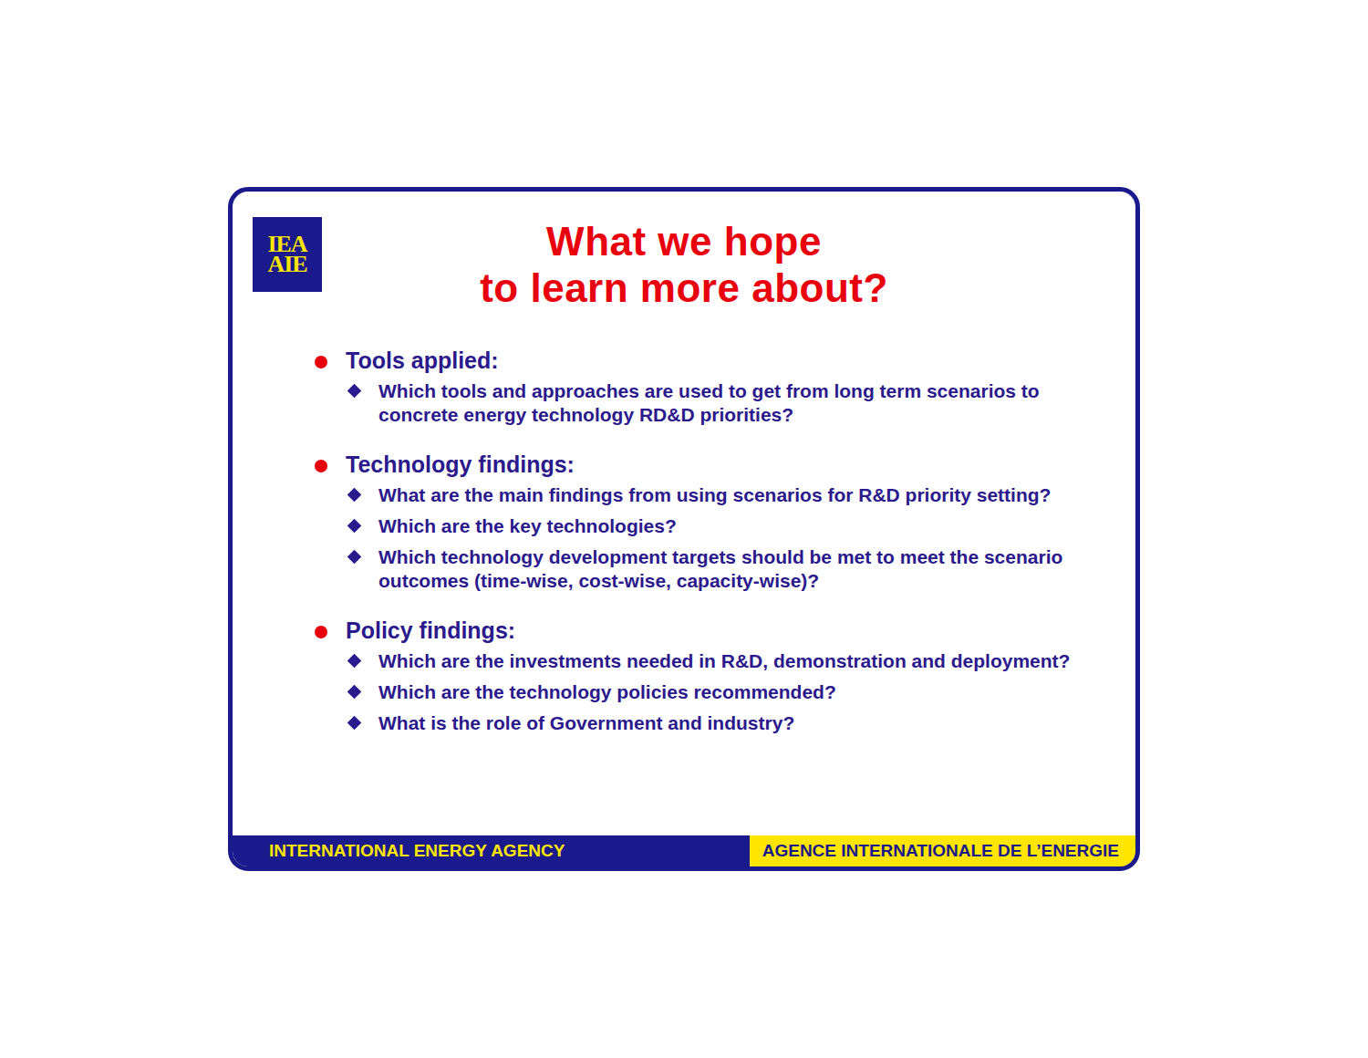IEA AIE
What we hope
to learn more about?
Tools applied:
Which tools and approaches are used to get from long term scenarios to concrete energy technology RD&D priorities?
Technology findings:
What are the main findings from using scenarios for R&D priority setting?
Which are the key technologies?
Which technology development targets should be met to meet the scenario outcomes (time-wise, cost-wise, capacity-wise)?
Policy findings:
Which are the investments needed in R&D, demonstration and deployment?
Which are the technology policies recommended?
What is the role of Government and industry?
INTERNATIONAL ENERGY AGENCY
AGENCE INTERNATIONALE DE L’ENERGIE